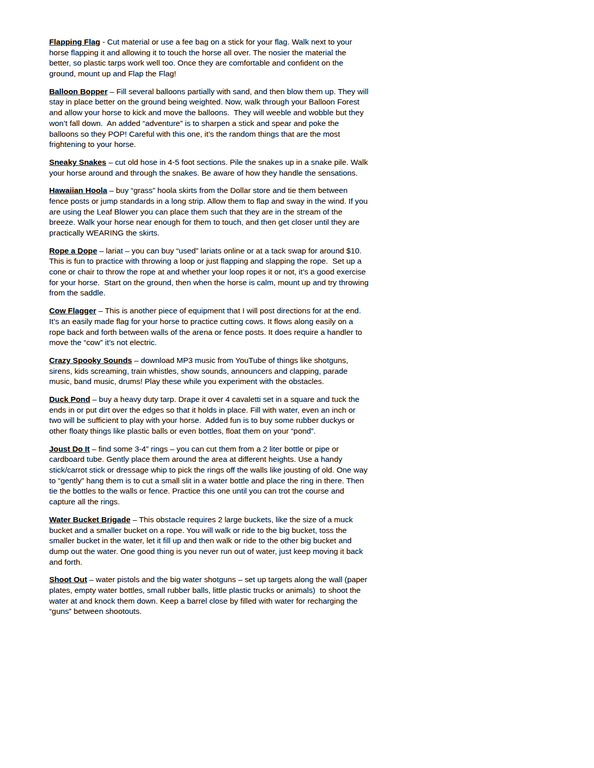Flapping Flag - Cut material or use a fee bag on a stick for your flag. Walk next to your horse flapping it and allowing it to touch the horse all over. The nosier the material the better, so plastic tarps work well too. Once they are comfortable and confident on the ground, mount up and Flap the Flag!
Balloon Bopper – Fill several balloons partially with sand, and then blow them up. They will stay in place better on the ground being weighted. Now, walk through your Balloon Forest and allow your horse to kick and move the balloons. They will weeble and wobble but they won’t fall down. An added “adventure” is to sharpen a stick and spear and poke the balloons so they POP! Careful with this one, it’s the random things that are the most frightening to your horse.
Sneaky Snakes – cut old hose in 4-5 foot sections. Pile the snakes up in a snake pile. Walk your horse around and through the snakes. Be aware of how they handle the sensations.
Hawaiian Hoola – buy “grass” hoola skirts from the Dollar store and tie them between fence posts or jump standards in a long strip. Allow them to flap and sway in the wind. If you are using the Leaf Blower you can place them such that they are in the stream of the breeze. Walk your horse near enough for them to touch, and then get closer until they are practically WEARING the skirts.
Rope a Dope – lariat – you can buy “used” lariats online or at a tack swap for around $10. This is fun to practice with throwing a loop or just flapping and slapping the rope. Set up a cone or chair to throw the rope at and whether your loop ropes it or not, it’s a good exercise for your horse. Start on the ground, then when the horse is calm, mount up and try throwing from the saddle.
Cow Flagger – This is another piece of equipment that I will post directions for at the end. It’s an easily made flag for your horse to practice cutting cows. It flows along easily on a rope back and forth between walls of the arena or fence posts. It does require a handler to move the “cow” it’s not electric.
Crazy Spooky Sounds – download MP3 music from YouTube of things like shotguns, sirens, kids screaming, train whistles, show sounds, announcers and clapping, parade music, band music, drums! Play these while you experiment with the obstacles.
Duck Pond – buy a heavy duty tarp. Drape it over 4 cavaletti set in a square and tuck the ends in or put dirt over the edges so that it holds in place. Fill with water, even an inch or two will be sufficient to play with your horse. Added fun is to buy some rubber duckys or other floaty things like plastic balls or even bottles, float them on your “pond”.
Joust Do It – find some 3-4” rings – you can cut them from a 2 liter bottle or pipe or cardboard tube. Gently place them around the area at different heights. Use a handy stick/carrot stick or dressage whip to pick the rings off the walls like jousting of old. One way to “gently” hang them is to cut a small slit in a water bottle and place the ring in there. Then tie the bottles to the walls or fence. Practice this one until you can trot the course and capture all the rings.
Water Bucket Brigade – This obstacle requires 2 large buckets, like the size of a muck bucket and a smaller bucket on a rope. You will walk or ride to the big bucket, toss the smaller bucket in the water, let it fill up and then walk or ride to the other big bucket and dump out the water. One good thing is you never run out of water, just keep moving it back and forth.
Shoot Out – water pistols and the big water shotguns – set up targets along the wall (paper plates, empty water bottles, small rubber balls, little plastic trucks or animals) to shoot the water at and knock them down. Keep a barrel close by filled with water for recharging the “guns” between shootouts.